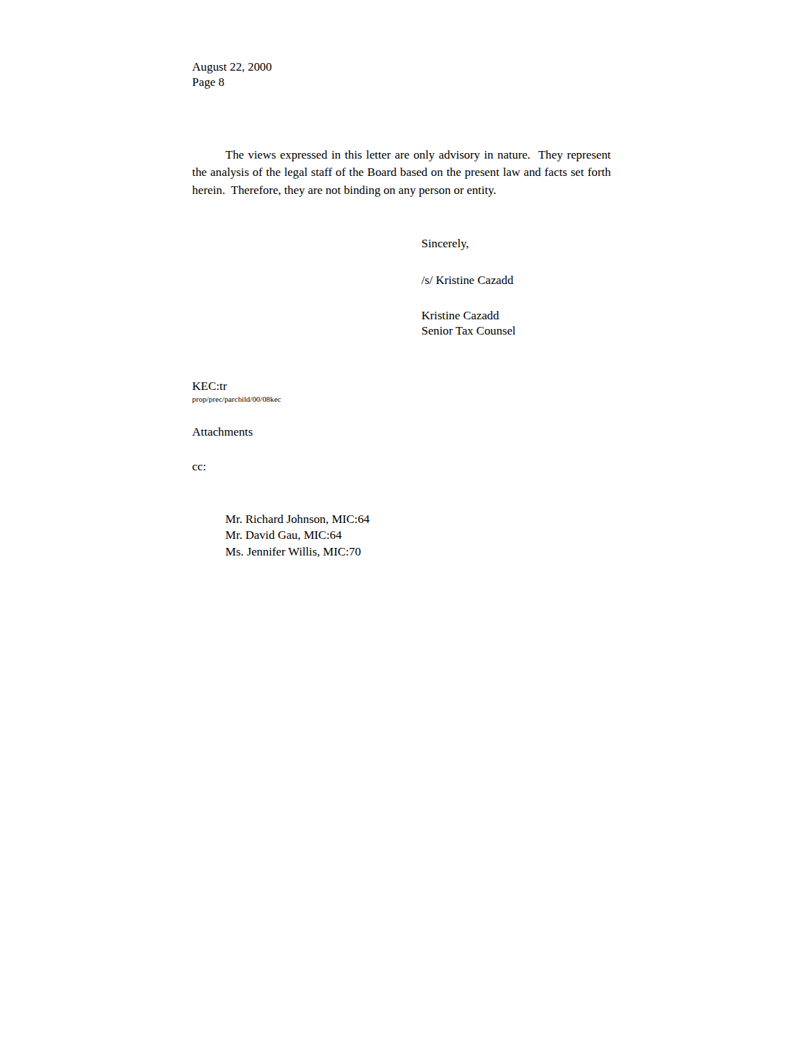August 22, 2000
Page 8
The views expressed in this letter are only advisory in nature. They represent the analysis of the legal staff of the Board based on the present law and facts set forth herein. Therefore, they are not binding on any person or entity.
Sincerely,
/s/ Kristine Cazadd
Kristine Cazadd
Senior Tax Counsel
KEC:tr
prop/prec/parchild/00/08kec
Attachments
cc:
Mr. Richard Johnson, MIC:64
Mr. David Gau, MIC:64
Ms. Jennifer Willis, MIC:70